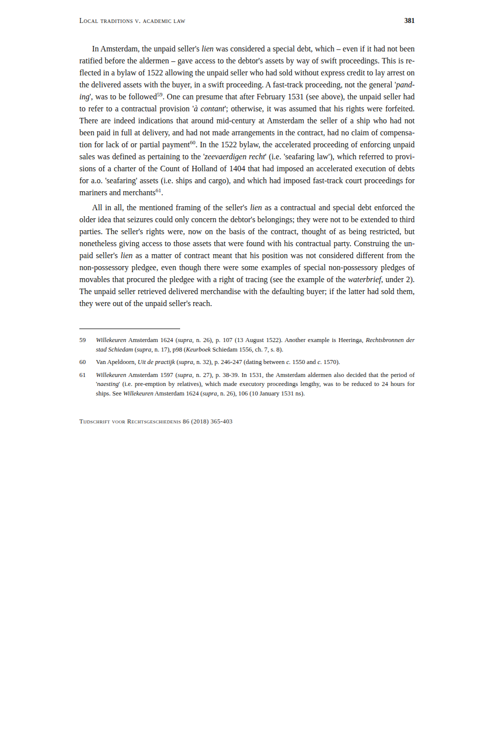Local traditions v. academic law 381
In Amsterdam, the unpaid seller's lien was considered a special debt, which – even if it had not been ratified before the aldermen – gave access to the debtor's assets by way of swift proceedings. This is reflected in a bylaw of 1522 allowing the unpaid seller who had sold without express credit to lay arrest on the delivered assets with the buyer, in a swift proceeding. A fast-track proceeding, not the general 'panding', was to be followed59. One can presume that after February 1531 (see above), the unpaid seller had to refer to a contractual provision 'à contant'; otherwise, it was assumed that his rights were forfeited. There are indeed indications that around mid-century at Amsterdam the seller of a ship who had not been paid in full at delivery, and had not made arrangements in the contract, had no claim of compensation for lack of or partial payment60. In the 1522 bylaw, the accelerated proceeding of enforcing unpaid sales was defined as pertaining to the 'zeevaerdigen recht' (i.e. 'seafaring law'), which referred to provisions of a charter of the Count of Holland of 1404 that had imposed an accelerated execution of debts for a.o. 'seafaring' assets (i.e. ships and cargo), and which had imposed fast-track court proceedings for mariners and merchants61.
All in all, the mentioned framing of the seller's lien as a contractual and special debt enforced the older idea that seizures could only concern the debtor's belongings; they were not to be extended to third parties. The seller's rights were, now on the basis of the contract, thought of as being restricted, but nonetheless giving access to those assets that were found with his contractual party. Construing the unpaid seller's lien as a matter of contract meant that his position was not considered different from the non-possessory pledgee, even though there were some examples of special non-possessory pledges of movables that procured the pledgee with a right of tracing (see the example of the waterbrief, under 2). The unpaid seller retrieved delivered merchandise with the defaulting buyer; if the latter had sold them, they were out of the unpaid seller's reach.
59 Willekeuren Amsterdam 1624 (supra, n. 26), p. 107 (13 August 1522). Another example is Heeringa, Rechtsbronnen der stad Schiedam (supra, n. 17), p98 (Keurboek Schiedam 1556, ch. 7, s. 8).
60 Van Apeldoorn, Uit de practijk (supra, n. 32), p. 246-247 (dating between c. 1550 and c. 1570).
61 Willekeuren Amsterdam 1597 (supra, n. 27), p. 38-39. In 1531, the Amsterdam aldermen also decided that the period of 'naesting' (i.e. pre-emption by relatives), which made executory proceedings lengthy, was to be reduced to 24 hours for ships. See Willekeuren Amsterdam 1624 (supra, n. 26), 106 (10 January 1531 ns).
Tijdschrift voor Rechtsgeschiedenis 86 (2018) 365-403